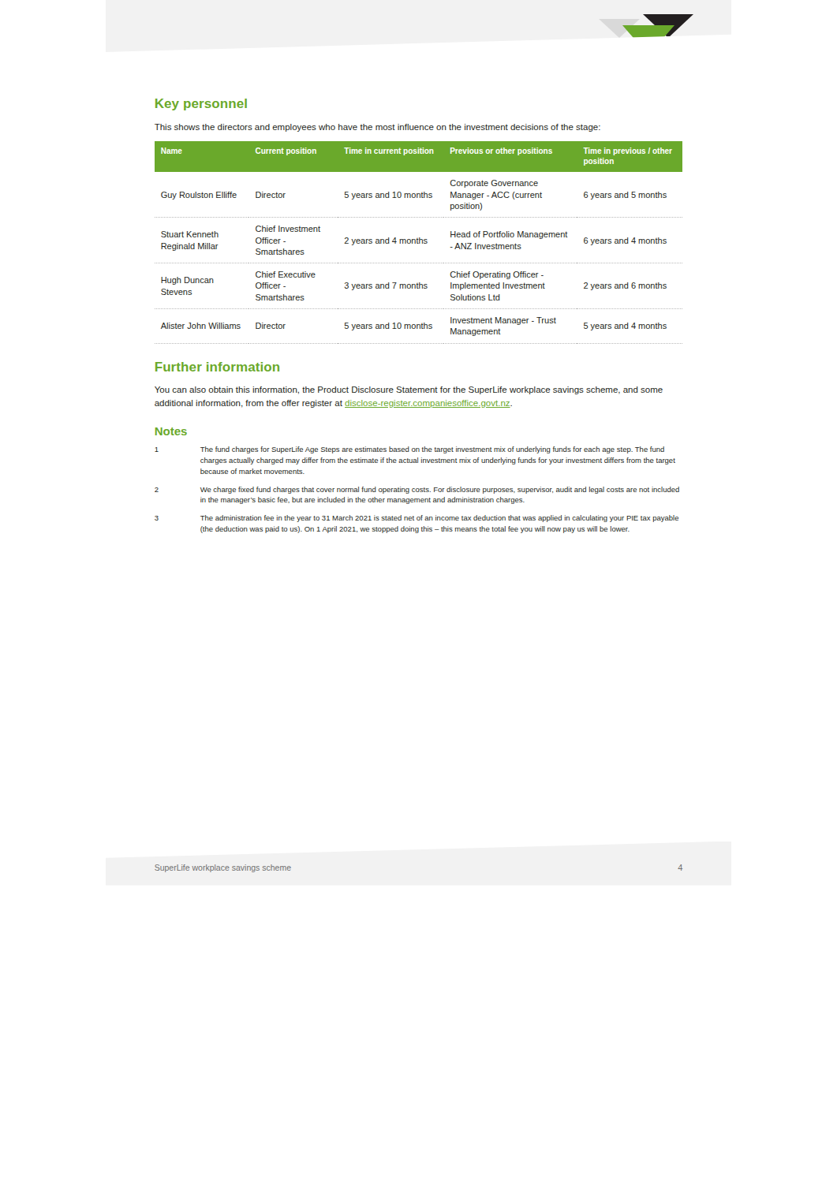Key personnel
This shows the directors and employees who have the most influence on the investment decisions of the stage:
| Name | Current position | Time in current position | Previous or other positions | Time in previous / other position |
| --- | --- | --- | --- | --- |
| Guy Roulston Elliffe | Director | 5 years and 10 months | Corporate Governance Manager - ACC (current position) | 6 years and 5 months |
| Stuart Kenneth Reginald Millar | Chief Investment Officer - Smartshares | 2 years and 4 months | Head of Portfolio Management - ANZ Investments | 6 years and 4 months |
| Hugh Duncan Stevens | Chief Executive Officer - Smartshares | 3 years and 7 months | Chief Operating Officer - Implemented Investment Solutions Ltd | 2 years and 6 months |
| Alister John Williams | Director | 5 years and 10 months | Investment Manager - Trust Management | 5 years and 4 months |
Further information
You can also obtain this information, the Product Disclosure Statement for the SuperLife workplace savings scheme, and some additional information, from the offer register at disclose-register.companiesoffice.govt.nz.
Notes
1 The fund charges for SuperLife Age Steps are estimates based on the target investment mix of underlying funds for each age step. The fund charges actually charged may differ from the estimate if the actual investment mix of underlying funds for your investment differs from the target because of market movements.
2 We charge fixed fund charges that cover normal fund operating costs. For disclosure purposes, supervisor, audit and legal costs are not included in the manager’s basic fee, but are included in the other management and administration charges.
3 The administration fee in the year to 31 March 2021 is stated net of an income tax deduction that was applied in calculating your PIE tax payable (the deduction was paid to us). On 1 April 2021, we stopped doing this – this means the total fee you will now pay us will be lower.
SuperLife workplace savings scheme
4